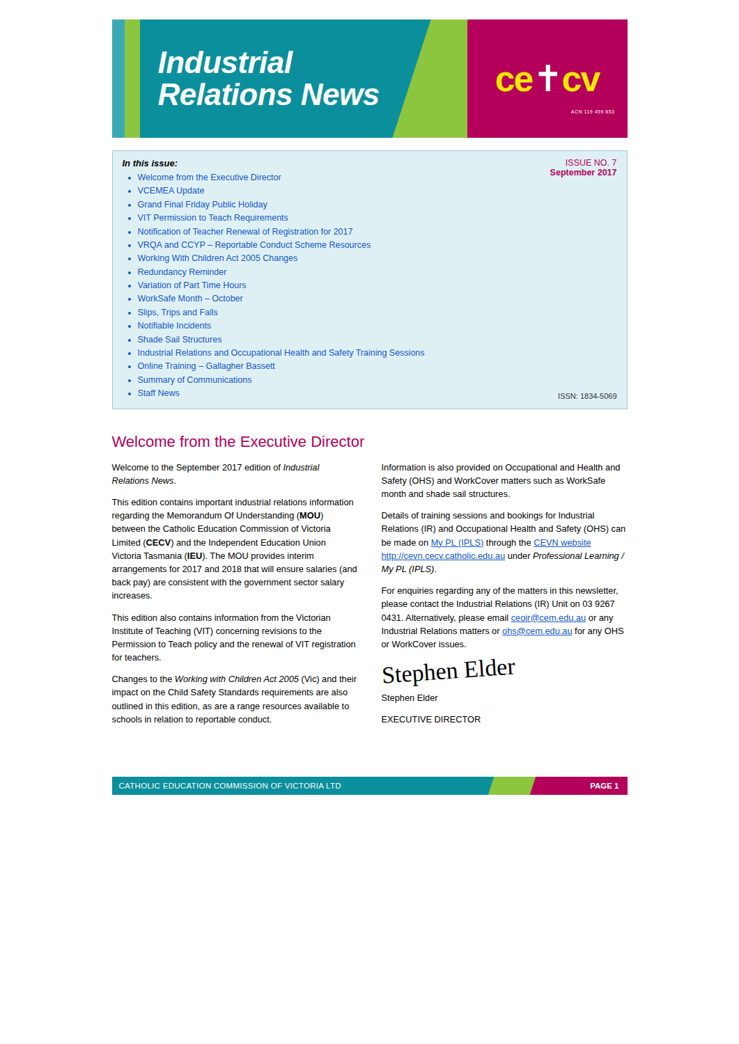Industrial
Relations News
ce✝cv ACN 119 459 853
In this issue:
Welcome from the Executive Director
VCEMEA Update
Grand Final Friday Public Holiday
VIT Permission to Teach Requirements
Notification of Teacher Renewal of Registration for 2017
VRQA and CCYP – Reportable Conduct Scheme Resources
Working With Children Act 2005 Changes
Redundancy Reminder
Variation of Part Time Hours
WorkSafe Month – October
Slips, Trips and Falls
Notifiable Incidents
Shade Sail Structures
Industrial Relations and Occupational Health and Safety Training Sessions
Online Training – Gallagher Bassett
Summary of Communications
Staff News
ISSUE NO. 7
September 2017
ISSN: 1834-5069
Welcome from the Executive Director
Welcome to the September 2017 edition of Industrial Relations News.
This edition contains important industrial relations information regarding the Memorandum Of Understanding (MOU) between the Catholic Education Commission of Victoria Limited (CECV) and the Independent Education Union Victoria Tasmania (IEU). The MOU provides interim arrangements for 2017 and 2018 that will ensure salaries (and back pay) are consistent with the government sector salary increases.
This edition also contains information from the Victorian Institute of Teaching (VIT) concerning revisions to the Permission to Teach policy and the renewal of VIT registration for teachers.
Changes to the Working with Children Act 2005 (Vic) and their impact on the Child Safety Standards requirements are also outlined in this edition, as are a range resources available to schools in relation to reportable conduct.
Information is also provided on Occupational and Health and Safety (OHS) and WorkCover matters such as WorkSafe month and shade sail structures.
Details of training sessions and bookings for Industrial Relations (IR) and Occupational Health and Safety (OHS) can be made on My PL (IPLS) through the CEVN website http://cevn.cecv.catholic.edu.au under Professional Learning / My PL (IPLS).
For enquiries regarding any of the matters in this newsletter, please contact the Industrial Relations (IR) Unit on 03 9267 0431. Alternatively, please email ceoir@cem.edu.au or any Industrial Relations matters or ohs@cem.edu.au for any OHS or WorkCover issues.
Stephen Elder
Stephen Elder
EXECUTIVE DIRECTOR
CATHOLIC EDUCATION COMMISSION OF VICTORIA LTD
PAGE 1